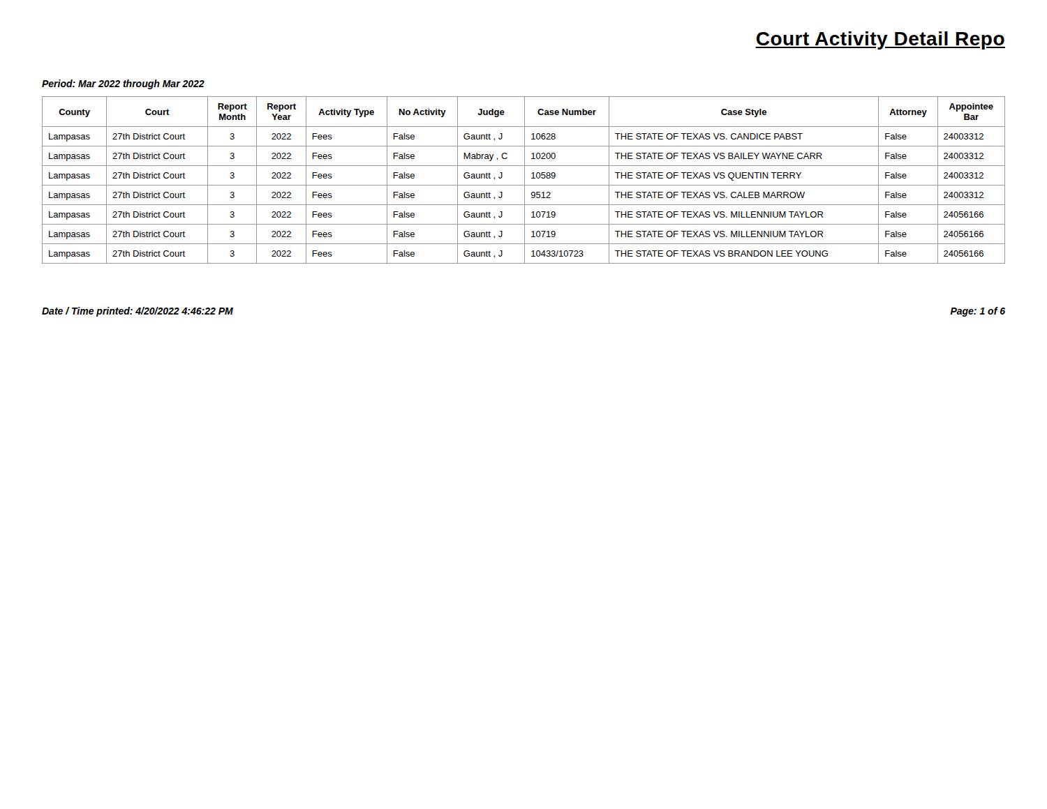Court Activity Detail Repo
Period: Mar 2022 through Mar 2022
| County | Court | Report Month | Report Year | Activity Type | No Activity | Judge | Case Number | Case Style | Attorney | Appointee Bar |
| --- | --- | --- | --- | --- | --- | --- | --- | --- | --- | --- |
| Lampasas | 27th District Court | 3 | 2022 | Fees | False | Gauntt , J | 10628 | THE STATE OF TEXAS VS. CANDICE PABST | False | 24003312 |
| Lampasas | 27th District Court | 3 | 2022 | Fees | False | Mabray , C | 10200 | THE STATE OF TEXAS VS BAILEY WAYNE CARR | False | 24003312 |
| Lampasas | 27th District Court | 3 | 2022 | Fees | False | Gauntt , J | 10589 | THE STATE OF TEXAS VS QUENTIN TERRY | False | 24003312 |
| Lampasas | 27th District Court | 3 | 2022 | Fees | False | Gauntt , J | 9512 | THE STATE OF TEXAS VS. CALEB MARROW | False | 24003312 |
| Lampasas | 27th District Court | 3 | 2022 | Fees | False | Gauntt , J | 10719 | THE STATE OF TEXAS VS. MILLENNIUM TAYLOR | False | 24056166 |
| Lampasas | 27th District Court | 3 | 2022 | Fees | False | Gauntt , J | 10719 | THE STATE OF TEXAS VS. MILLENNIUM TAYLOR | False | 24056166 |
| Lampasas | 27th District Court | 3 | 2022 | Fees | False | Gauntt , J | 10433/10723 | THE STATE OF TEXAS VS BRANDON LEE YOUNG | False | 24056166 |
Date / Time printed: 4/20/2022 4:46:22 PM Page: 1 of 6